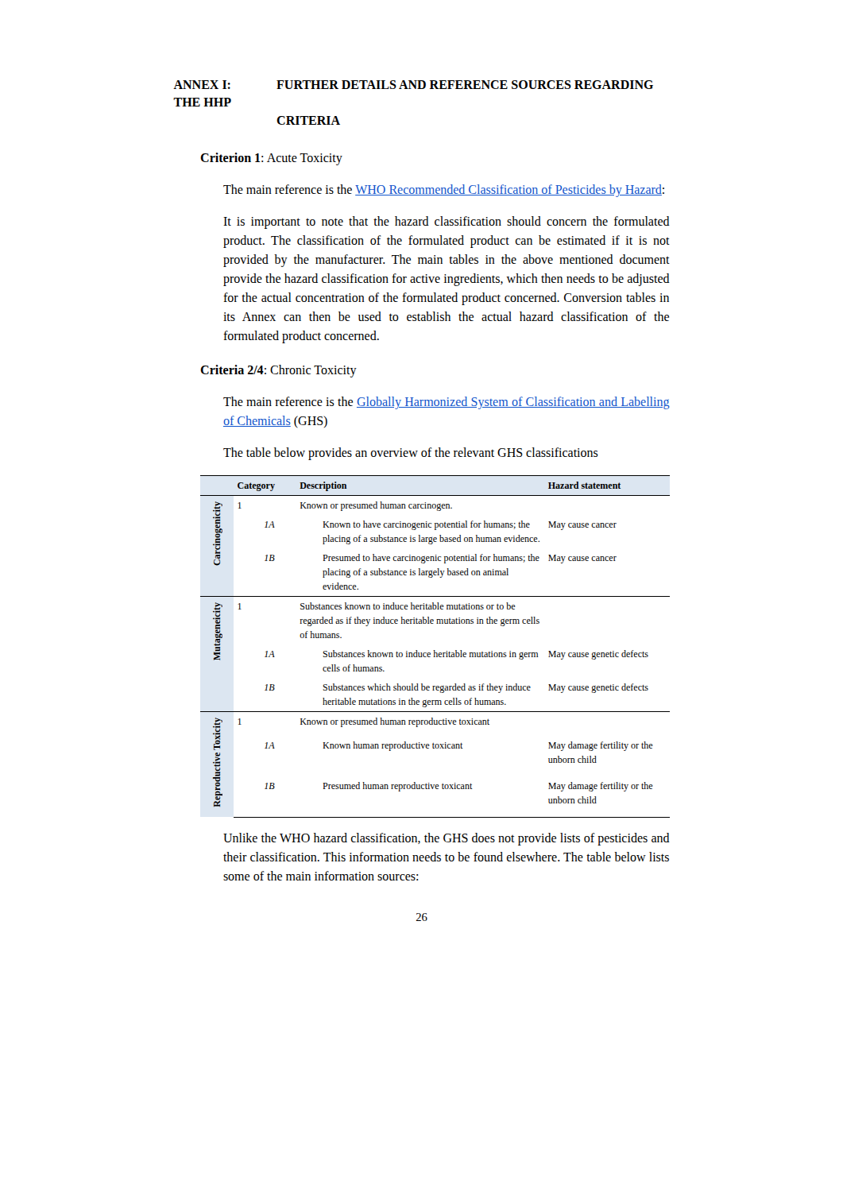ANNEX I: FURTHER DETAILS AND REFERENCE SOURCES REGARDING THE HHP CRITERIA
Criterion 1: Acute Toxicity
The main reference is the WHO Recommended Classification of Pesticides by Hazard:
It is important to note that the hazard classification should concern the formulated product. The classification of the formulated product can be estimated if it is not provided by the manufacturer. The main tables in the above mentioned document provide the hazard classification for active ingredients, which then needs to be adjusted for the actual concentration of the formulated product concerned. Conversion tables in its Annex can then be used to establish the actual hazard classification of the formulated product concerned.
Criteria 2/4: Chronic Toxicity
The main reference is the Globally Harmonized System of Classification and Labelling of Chemicals (GHS)
The table below provides an overview of the relevant GHS classifications
| | Category | Description | Hazard statement |
| --- | --- | --- | --- |
| Carcinogenicity | 1 | Known or presumed human carcinogen. | |
| 1A | Known to have carcinogenic potential for humans; the placing of a substance is large based on human evidence. | May cause cancer |
| 1B | Presumed to have carcinogenic potential for humans; the placing of a substance is largely based on animal evidence. | May cause cancer |
| Mutageneicity | 1 | Substances known to induce heritable mutations or to be regarded as if they induce heritable mutations in the germ cells of humans. | |
| 1A | Substances known to induce heritable mutations in germ cells of humans. | May cause genetic defects |
| 1B | Substances which should be regarded as if they induce heritable mutations in the germ cells of humans. | May cause genetic defects |
| Reproductive Toxicity | 1 | Known or presumed human reproductive toxicant | |
| 1A | Known human reproductive toxicant | May damage fertility or the unborn child |
| 1B | Presumed human reproductive toxicant | May damage fertility or the unborn child |
Unlike the WHO hazard classification, the GHS does not provide lists of pesticides and their classification. This information needs to be found elsewhere. The table below lists some of the main information sources:
26